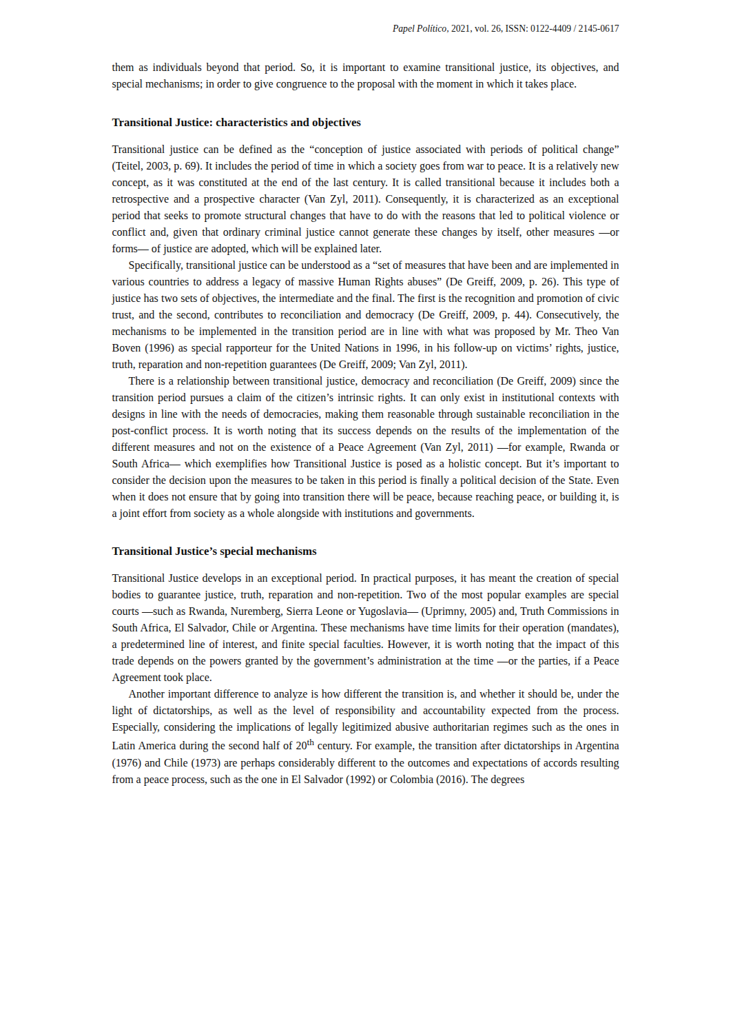Papel Político, 2021, vol. 26, ISSN: 0122-4409 / 2145-0617
them as individuals beyond that period. So, it is important to examine transitional justice, its objectives, and special mechanisms; in order to give congruence to the proposal with the moment in which it takes place.
Transitional Justice: characteristics and objectives
Transitional justice can be defined as the “conception of justice associated with periods of political change” (Teitel, 2003, p. 69). It includes the period of time in which a society goes from war to peace. It is a relatively new concept, as it was constituted at the end of the last century. It is called transitional because it includes both a retrospective and a prospective character (Van Zyl, 2011). Consequently, it is characterized as an exceptional period that seeks to promote structural changes that have to do with the reasons that led to political violence or conflict and, given that ordinary criminal justice cannot generate these changes by itself, other measures —or forms— of justice are adopted, which will be explained later.
Specifically, transitional justice can be understood as a “set of measures that have been and are implemented in various countries to address a legacy of massive Human Rights abuses” (De Greiff, 2009, p. 26). This type of justice has two sets of objectives, the intermediate and the final. The first is the recognition and promotion of civic trust, and the second, contributes to reconciliation and democracy (De Greiff, 2009, p. 44). Consecutively, the mechanisms to be implemented in the transition period are in line with what was proposed by Mr. Theo Van Boven (1996) as special rapporteur for the United Nations in 1996, in his follow-up on victims’ rights, justice, truth, reparation and non-repetition guarantees (De Greiff, 2009; Van Zyl, 2011).
There is a relationship between transitional justice, democracy and reconciliation (De Greiff, 2009) since the transition period pursues a claim of the citizen’s intrinsic rights. It can only exist in institutional contexts with designs in line with the needs of democracies, making them reasonable through sustainable reconciliation in the post-conflict process. It is worth noting that its success depends on the results of the implementation of the different measures and not on the existence of a Peace Agreement (Van Zyl, 2011) —for example, Rwanda or South Africa— which exemplifies how Transitional Justice is posed as a holistic concept. But it’s important to consider the decision upon the measures to be taken in this period is finally a political decision of the State. Even when it does not ensure that by going into transition there will be peace, because reaching peace, or building it, is a joint effort from society as a whole alongside with institutions and governments.
Transitional Justice’s special mechanisms
Transitional Justice develops in an exceptional period. In practical purposes, it has meant the creation of special bodies to guarantee justice, truth, reparation and non-repetition. Two of the most popular examples are special courts —such as Rwanda, Nuremberg, Sierra Leone or Yugoslavia— (Uprimny, 2005) and, Truth Commissions in South Africa, El Salvador, Chile or Argentina. These mechanisms have time limits for their operation (mandates), a predetermined line of interest, and finite special faculties. However, it is worth noting that the impact of this trade depends on the powers granted by the government’s administration at the time —or the parties, if a Peace Agreement took place.
Another important difference to analyze is how different the transition is, and whether it should be, under the light of dictatorships, as well as the level of responsibility and accountability expected from the process. Especially, considering the implications of legally legitimized abusive authoritarian regimes such as the ones in Latin America during the second half of 20th century. For example, the transition after dictatorships in Argentina (1976) and Chile (1973) are perhaps considerably different to the outcomes and expectations of accords resulting from a peace process, such as the one in El Salvador (1992) or Colombia (2016). The degrees